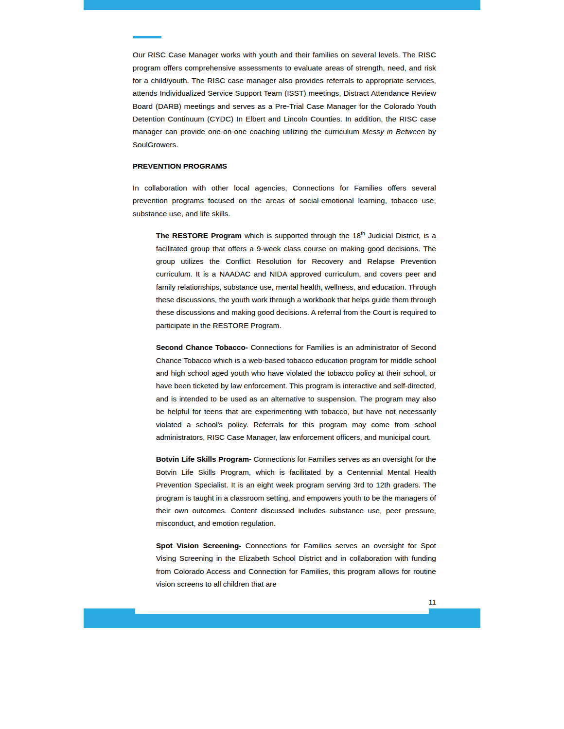Our RISC Case Manager works with youth and their families on several levels. The RISC program offers comprehensive assessments to evaluate areas of strength, need, and risk for a child/youth. The RISC case manager also provides referrals to appropriate services, attends Individualized Service Support Team (ISST) meetings, Distract Attendance Review Board (DARB) meetings and serves as a Pre-Trial Case Manager for the Colorado Youth Detention Continuum (CYDC) In Elbert and Lincoln Counties. In addition, the RISC case manager can provide one-on-one coaching utilizing the curriculum Messy in Between by SoulGrowers.
PREVENTION PROGRAMS
In collaboration with other local agencies, Connections for Families offers several prevention programs focused on the areas of social-emotional learning, tobacco use, substance use, and life skills.
The RESTORE Program which is supported through the 18th Judicial District, is a facilitated group that offers a 9-week class course on making good decisions. The group utilizes the Conflict Resolution for Recovery and Relapse Prevention curriculum. It is a NAADAC and NIDA approved curriculum, and covers peer and family relationships, substance use, mental health, wellness, and education. Through these discussions, the youth work through a workbook that helps guide them through these discussions and making good decisions. A referral from the Court is required to participate in the RESTORE Program.
Second Chance Tobacco- Connections for Families is an administrator of Second Chance Tobacco which is a web-based tobacco education program for middle school and high school aged youth who have violated the tobacco policy at their school, or have been ticketed by law enforcement. This program is interactive and self-directed, and is intended to be used as an alternative to suspension. The program may also be helpful for teens that are experimenting with tobacco, but have not necessarily violated a school's policy. Referrals for this program may come from school administrators, RISC Case Manager, law enforcement officers, and municipal court.
Botvin Life Skills Program- Connections for Families serves as an oversight for the Botvin Life Skills Program, which is facilitated by a Centennial Mental Health Prevention Specialist. It is an eight week program serving 3rd to 12th graders. The program is taught in a classroom setting, and empowers youth to be the managers of their own outcomes. Content discussed includes substance use, peer pressure, misconduct, and emotion regulation.
Spot Vision Screening- Connections for Families serves an oversight for Spot Vising Screening in the Elizabeth School District and in collaboration with funding from Colorado Access and Connection for Families, this program allows for routine vision screens to all children that are
11